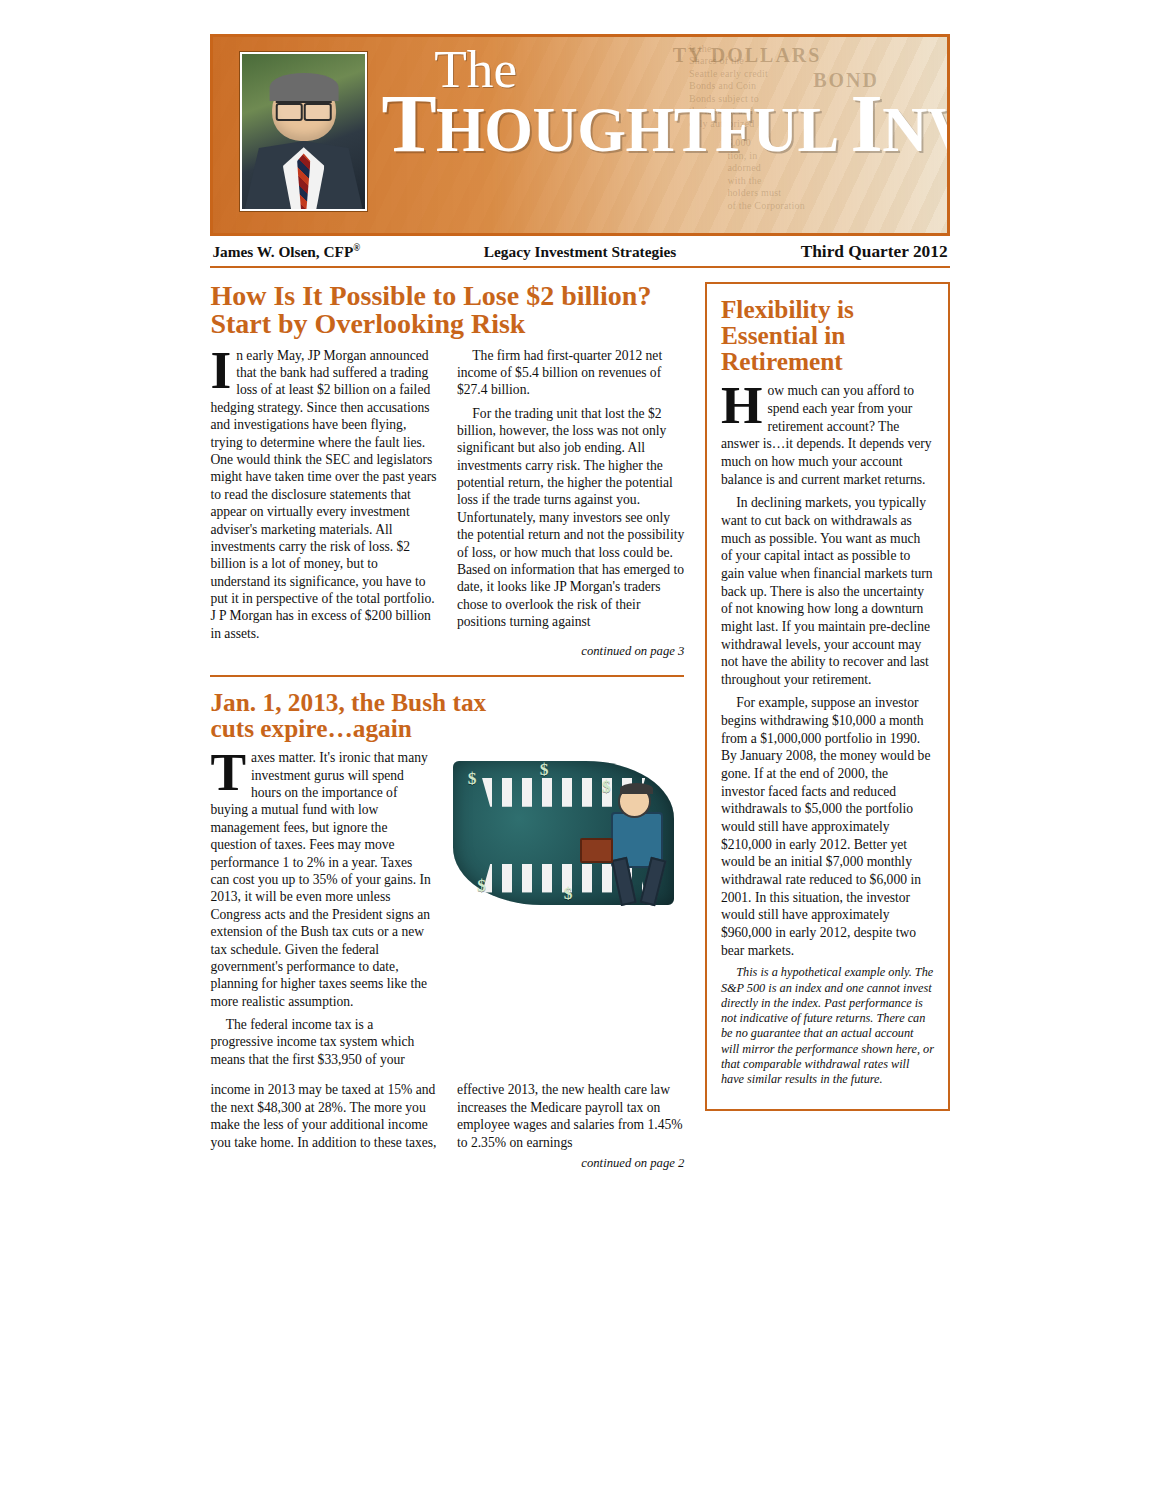TY DOLLARS
BOND
is the
Shares of the
Seattle early credit
Bonds and Coin
Bonds subject to
the interest and
duly authorized
5,000
tion, in
adorned
with the
holders must
of the Corporation
The
THOUGHTFUL INVESTOR™
James W. Olsen, CFP®
Legacy Investment Strategies
Third Quarter 2012
How Is It Possible to Lose $2 billion?
Start by Overlooking Risk
In early May, JP Morgan announced that the bank had suffered a trading loss of at least $2 billion on a failed hedging strategy. Since then accusations and investigations have been flying, trying to determine where the fault lies. One would think the SEC and legislators might have taken time over the past years to read the disclosure statements that appear on virtually every investment adviser's marketing materials. All investments carry the risk of loss. $2 billion is a lot of money, but to understand its significance, you have to put it in perspective of the total portfolio. J P Morgan has in excess of $200 billion in assets.
The firm had first-quarter 2012 net income of $5.4 billion on revenues of $27.4 billion.
For the trading unit that lost the $2 billion, however, the loss was not only significant but also job ending. All investments carry risk. The higher the potential return, the higher the potential loss if the trade turns against you. Unfortunately, many investors see only the potential return and not the possibility of loss, or how much that loss could be. Based on information that has emerged to date, it looks like JP Morgan's traders chose to overlook the risk of their positions turning against
continued on page 3
Jan. 1, 2013, the Bush tax
cuts expire…again
Taxes matter. It's ironic that many investment gurus will spend hours on the importance of buying a mutual fund with low management fees, but ignore the question of taxes. Fees may move performance 1 to 2% in a year. Taxes can cost you up to 35% of your gains. In 2013, it will be even more unless Congress acts and the President signs an extension of the Bush tax cuts or a new tax schedule. Given the federal government's performance to date, planning for higher taxes seems like the more realistic assumption.
The federal income tax is a progressive income tax system which means that the first $33,950 of your
$
$
$
$
$
income in 2013 may be taxed at 15% and the next $48,300 at 28%. The more you make the less of your additional income you take home. In addition to these taxes, effective 2013, the new health care law increases the Medicare payroll tax on employee wages and salaries from 1.45% to 2.35% on earnings
continued on page 2
Flexibility is
Essential in
Retirement
How much can you afford to spend each year from your retirement account? The answer is…it depends. It depends very much on how much your account balance is and current market returns.
In declining markets, you typically want to cut back on withdrawals as much as possible. You want as much of your capital intact as possible to gain value when financial markets turn back up. There is also the uncertainty of not knowing how long a downturn might last. If you maintain pre-decline withdrawal levels, your account may not have the ability to recover and last throughout your retirement.
For example, suppose an investor begins withdrawing $10,000 a month from a $1,000,000 portfolio in 1990. By January 2008, the money would be gone. If at the end of 2000, the investor faced facts and reduced withdrawals to $5,000 the portfolio would still have approximately $210,000 in early 2012. Better yet would be an initial $7,000 monthly withdrawal rate reduced to $6,000 in 2001. In this situation, the investor would still have approximately $960,000 in early 2012, despite two bear markets.
This is a hypothetical example only. The S&P 500 is an index and one cannot invest directly in the index. Past performance is not indicative of future returns. There can be no guarantee that an actual account will mirror the performance shown here, or that comparable withdrawal rates will have similar results in the future.